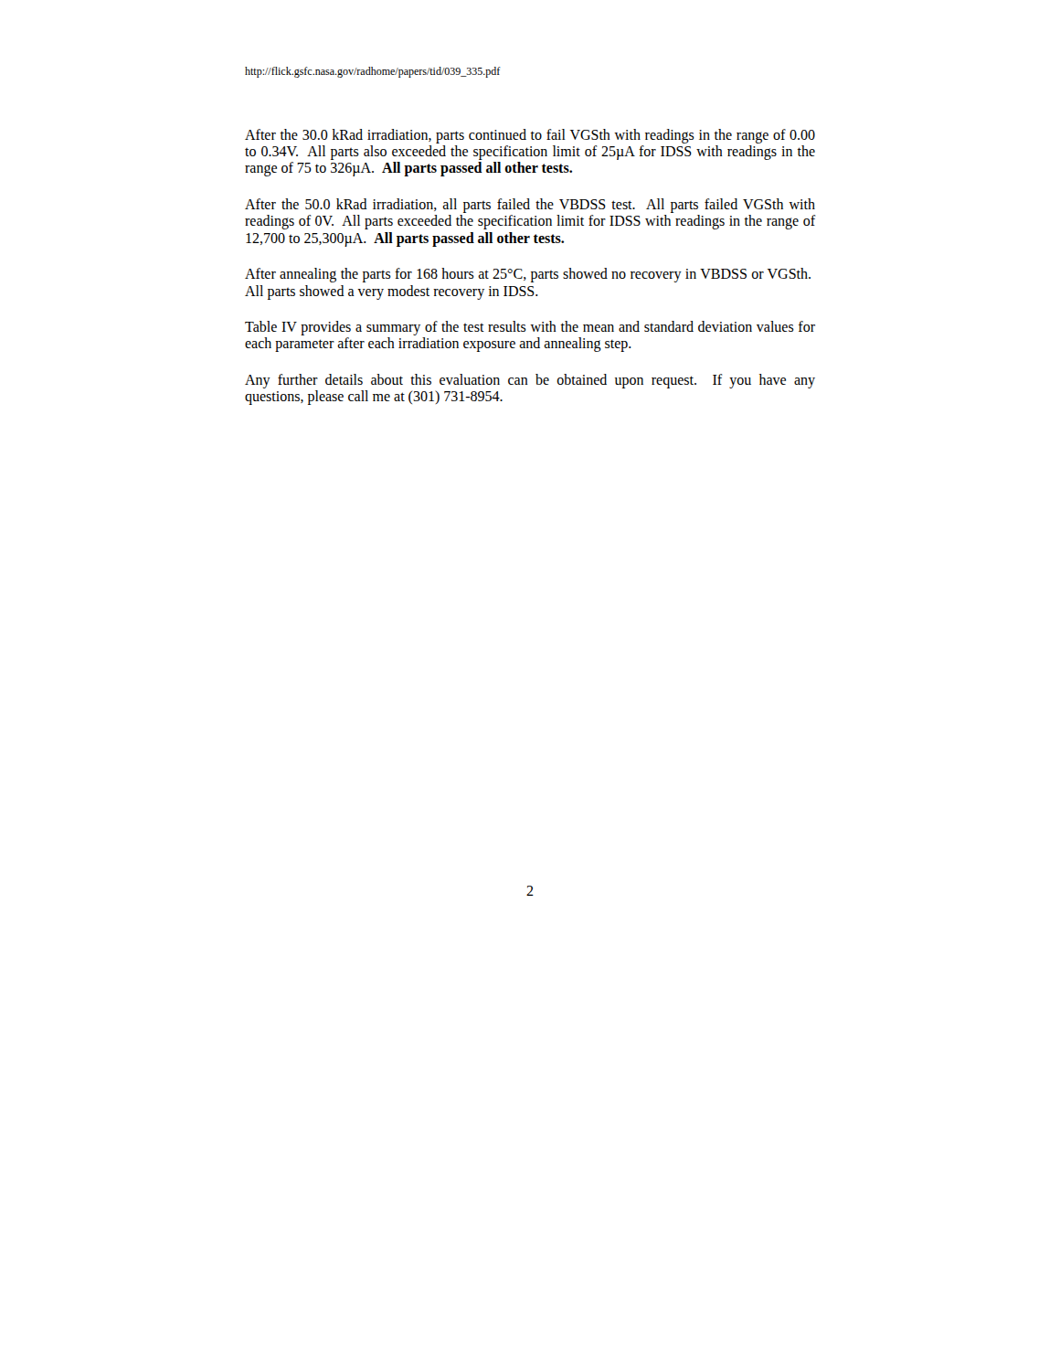http://flick.gsfc.nasa.gov/radhome/papers/tid/039_335.pdf
After the 30.0 kRad irradiation, parts continued to fail VGSth with readings in the range of 0.00 to 0.34V. All parts also exceeded the specification limit of 25µA for IDSS with readings in the range of 75 to 326µA. All parts passed all other tests.
After the 50.0 kRad irradiation, all parts failed the VBDSS test. All parts failed VGSth with readings of 0V. All parts exceeded the specification limit for IDSS with readings in the range of 12,700 to 25,300µA. All parts passed all other tests.
After annealing the parts for 168 hours at 25°C, parts showed no recovery in VBDSS or VGSth. All parts showed a very modest recovery in IDSS.
Table IV provides a summary of the test results with the mean and standard deviation values for each parameter after each irradiation exposure and annealing step.
Any further details about this evaluation can be obtained upon request. If you have any questions, please call me at (301) 731-8954.
2